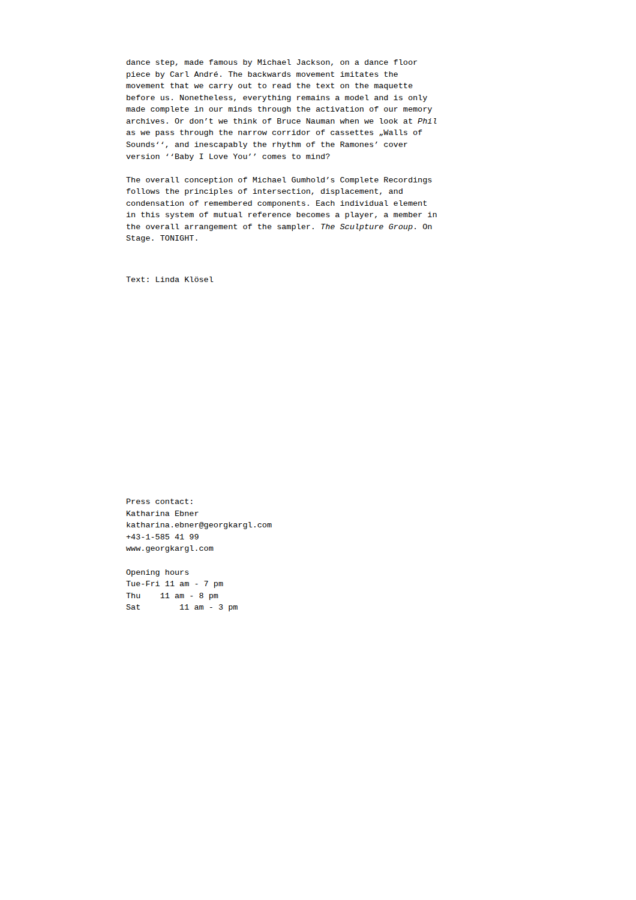dance step, made famous by Michael Jackson, on a dance floor piece by Carl André. The backwards movement imitates the movement that we carry out to read the text on the maquette before us. Nonetheless, everything remains a model and is only made complete in our minds through the activation of our memory archives. Or don’t we think of Bruce Nauman when we look at Phil as we pass through the narrow corridor of cassettes „Walls of Sounds‘‘, and inescapably the rhythm of the Ramones’ cover version ‘‘Baby I Love You’’ comes to mind?
The overall conception of Michael Gumhold’s Complete Recordings follows the principles of intersection, displacement, and condensation of remembered components. Each individual element in this system of mutual reference becomes a player, a member in the overall arrangement of the sampler. The Sculpture Group. On Stage. TONIGHT.
Text: Linda Klösel
Press contact:
Katharina Ebner
katharina.ebner@georgkargl.com
+43-1-585 41 99
www.georgkargl.com
Opening hours
Tue-Fri 11 am - 7 pm
Thu 11 am - 8 pm
Sat 11 am - 3 pm